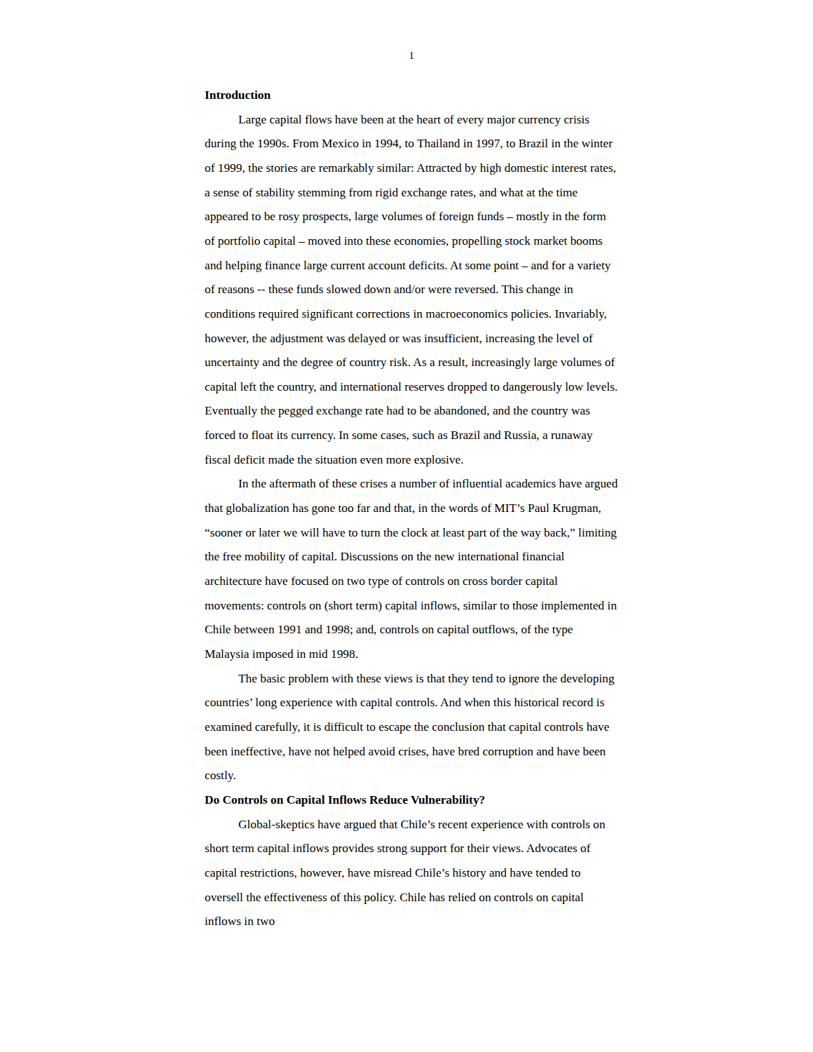1
Introduction
Large capital flows have been at the heart of every major currency crisis during the 1990s. From Mexico in 1994, to Thailand in 1997, to Brazil in the winter of 1999, the stories are remarkably similar: Attracted by high domestic interest rates, a sense of stability stemming from rigid exchange rates, and what at the time appeared to be rosy prospects, large volumes of foreign funds – mostly in the form of portfolio capital – moved into these economies, propelling stock market booms and helping finance large current account deficits. At some point – and for a variety of reasons -- these funds slowed down and/or were reversed. This change in conditions required significant corrections in macroeconomics policies. Invariably, however, the adjustment was delayed or was insufficient, increasing the level of uncertainty and the degree of country risk. As a result, increasingly large volumes of capital left the country, and international reserves dropped to dangerously low levels. Eventually the pegged exchange rate had to be abandoned, and the country was forced to float its currency. In some cases, such as Brazil and Russia, a runaway fiscal deficit made the situation even more explosive.
In the aftermath of these crises a number of influential academics have argued that globalization has gone too far and that, in the words of MIT’s Paul Krugman, “sooner or later we will have to turn the clock at least part of the way back,” limiting the free mobility of capital. Discussions on the new international financial architecture have focused on two type of controls on cross border capital movements: controls on (short term) capital inflows, similar to those implemented in Chile between 1991 and 1998; and, controls on capital outflows, of the type Malaysia imposed in mid 1998.
The basic problem with these views is that they tend to ignore the developing countries’ long experience with capital controls. And when this historical record is examined carefully, it is difficult to escape the conclusion that capital controls have been ineffective, have not helped avoid crises, have bred corruption and have been costly.
Do Controls on Capital Inflows Reduce Vulnerability?
Global-skeptics have argued that Chile’s recent experience with controls on short term capital inflows provides strong support for their views. Advocates of capital restrictions, however, have misread Chile’s history and have tended to oversell the effectiveness of this policy. Chile has relied on controls on capital inflows in two